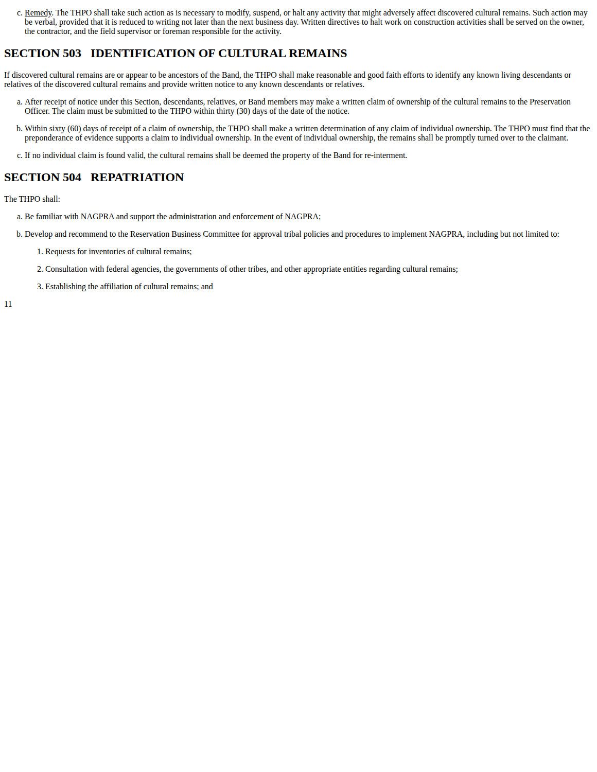Remedy. The THPO shall take such action as is necessary to modify, suspend, or halt any activity that might adversely affect discovered cultural remains. Such action may be verbal, provided that it is reduced to writing not later than the next business day. Written directives to halt work on construction activities shall be served on the owner, the contractor, and the field supervisor or foreman responsible for the activity.
SECTION 503 IDENTIFICATION OF CULTURAL REMAINS
If discovered cultural remains are or appear to be ancestors of the Band, the THPO shall make reasonable and good faith efforts to identify any known living descendants or relatives of the discovered cultural remains and provide written notice to any known descendants or relatives.
After receipt of notice under this Section, descendants, relatives, or Band members may make a written claim of ownership of the cultural remains to the Preservation Officer. The claim must be submitted to the THPO within thirty (30) days of the date of the notice.
Within sixty (60) days of receipt of a claim of ownership, the THPO shall make a written determination of any claim of individual ownership. The THPO must find that the preponderance of evidence supports a claim to individual ownership. In the event of individual ownership, the remains shall be promptly turned over to the claimant.
If no individual claim is found valid, the cultural remains shall be deemed the property of the Band for re-interment.
SECTION 504 REPATRIATION
The THPO shall:
Be familiar with NAGPRA and support the administration and enforcement of NAGPRA;
Develop and recommend to the Reservation Business Committee for approval tribal policies and procedures to implement NAGPRA, including but not limited to:
Requests for inventories of cultural remains;
Consultation with federal agencies, the governments of other tribes, and other appropriate entities regarding cultural remains;
Establishing the affiliation of cultural remains; and
11